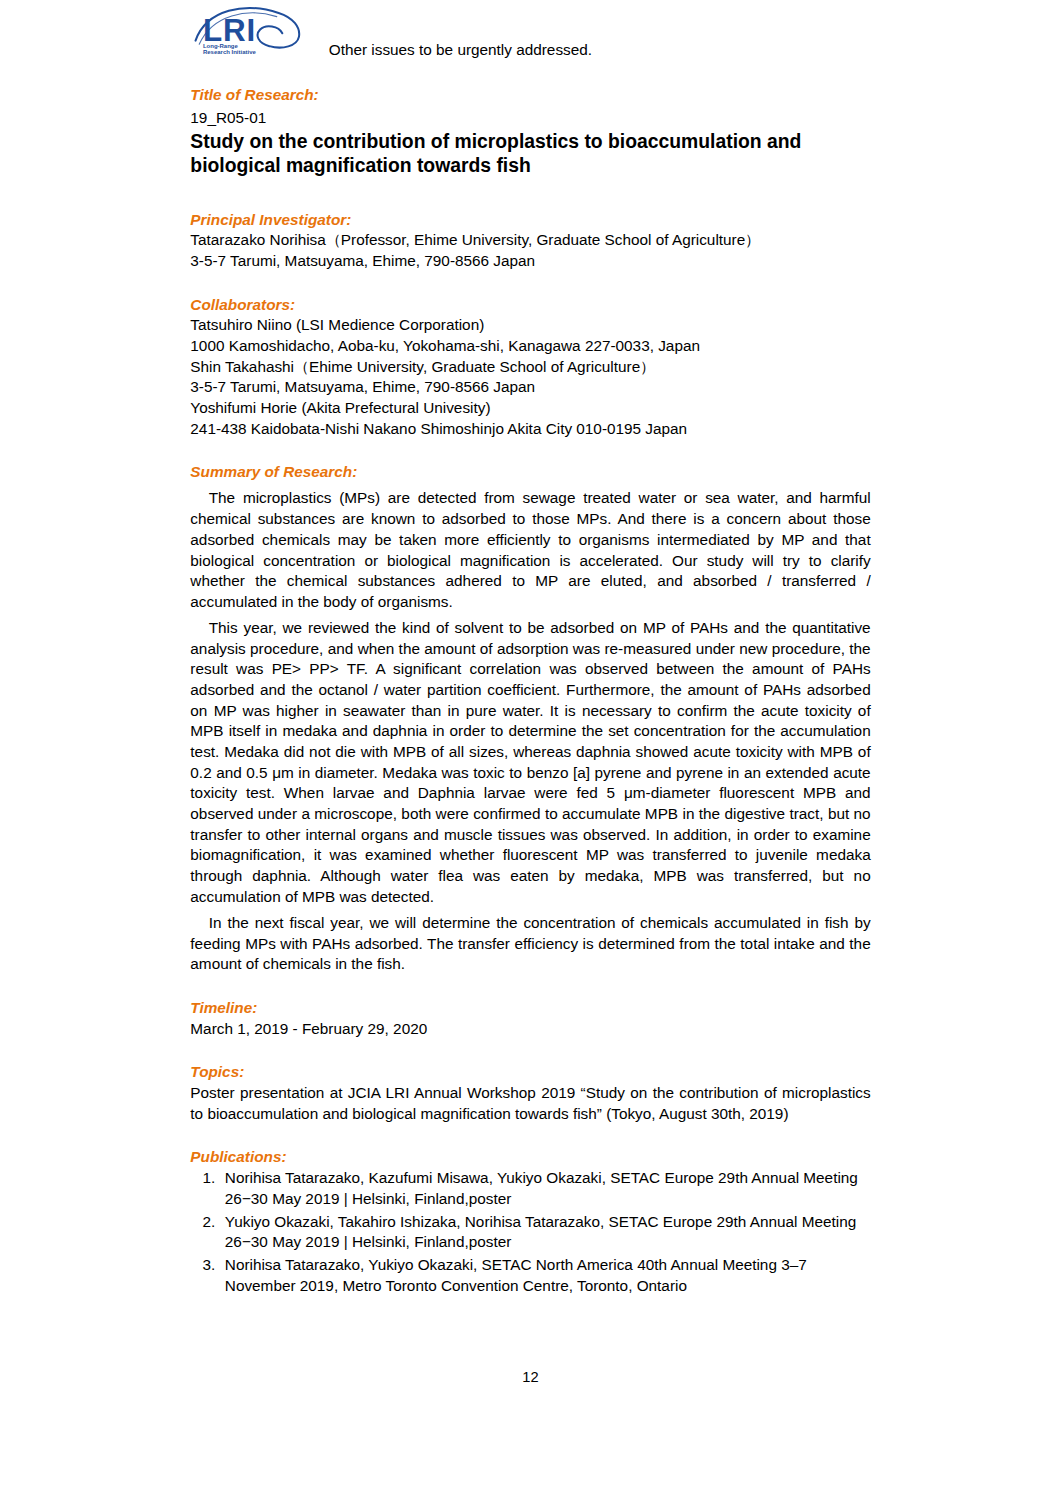LRI Long-Range Research Initiative
Other issues to be urgently addressed.
Title of Research:
19_R05-01
Study on the contribution of microplastics to bioaccumulation and biological magnification towards fish
Principal Investigator:
Tatarazako Norihisa（Professor, Ehime University, Graduate School of Agriculture）
3-5-7 Tarumi, Matsuyama, Ehime, 790-8566 Japan
Collaborators:
Tatsuhiro Niino (LSI Medience Corporation)
1000 Kamoshidacho, Aoba-ku, Yokohama-shi, Kanagawa 227-0033, Japan
Shin Takahashi（Ehime University, Graduate School of Agriculture）
3-5-7 Tarumi, Matsuyama, Ehime, 790-8566 Japan
Yoshifumi Horie (Akita Prefectural Univesity)
241-438 Kaidobata-Nishi Nakano Shimoshinjo Akita City 010-0195 Japan
Summary of Research:
The microplastics (MPs) are detected from sewage treated water or sea water, and harmful chemical substances are known to adsorbed to those MPs. And there is a concern about those adsorbed chemicals may be taken more efficiently to organisms intermediated by MP and that biological concentration or biological magnification is accelerated. Our study will try to clarify whether the chemical substances adhered to MP are eluted, and absorbed / transferred / accumulated in the body of organisms.
This year, we reviewed the kind of solvent to be adsorbed on MP of PAHs and the quantitative analysis procedure, and when the amount of adsorption was re-measured under new procedure, the result was PE> PP> TF. A significant correlation was observed between the amount of PAHs adsorbed and the octanol / water partition coefficient. Furthermore, the amount of PAHs adsorbed on MP was higher in seawater than in pure water. It is necessary to confirm the acute toxicity of MPB itself in medaka and daphnia in order to determine the set concentration for the accumulation test. Medaka did not die with MPB of all sizes, whereas daphnia showed acute toxicity with MPB of 0.2 and 0.5 μm in diameter. Medaka was toxic to benzo [a] pyrene and pyrene in an extended acute toxicity test. When larvae and Daphnia larvae were fed 5 μm-diameter fluorescent MPB and observed under a microscope, both were confirmed to accumulate MPB in the digestive tract, but no transfer to other internal organs and muscle tissues was observed. In addition, in order to examine biomagnification, it was examined whether fluorescent MP was transferred to juvenile medaka through daphnia. Although water flea was eaten by medaka, MPB was transferred, but no accumulation of MPB was detected.
In the next fiscal year, we will determine the concentration of chemicals accumulated in fish by feeding MPs with PAHs adsorbed. The transfer efficiency is determined from the total intake and the amount of chemicals in the fish.
Timeline:
March 1, 2019 - February 29, 2020
Topics:
Poster presentation at JCIA LRI Annual Workshop 2019 “Study on the contribution of microplastics to bioaccumulation and biological magnification towards fish” (Tokyo, August 30th, 2019)
Publications:
Norihisa Tatarazako, Kazufumi Misawa, Yukiyo Okazaki, SETAC Europe 29th Annual Meeting 26−30 May 2019 | Helsinki, Finland,poster
Yukiyo Okazaki, Takahiro Ishizaka, Norihisa Tatarazako, SETAC Europe 29th Annual Meeting 26−30 May 2019 | Helsinki, Finland,poster
Norihisa Tatarazako, Yukiyo Okazaki, SETAC North America 40th Annual Meeting 3–7 November 2019, Metro Toronto Convention Centre, Toronto, Ontario
12